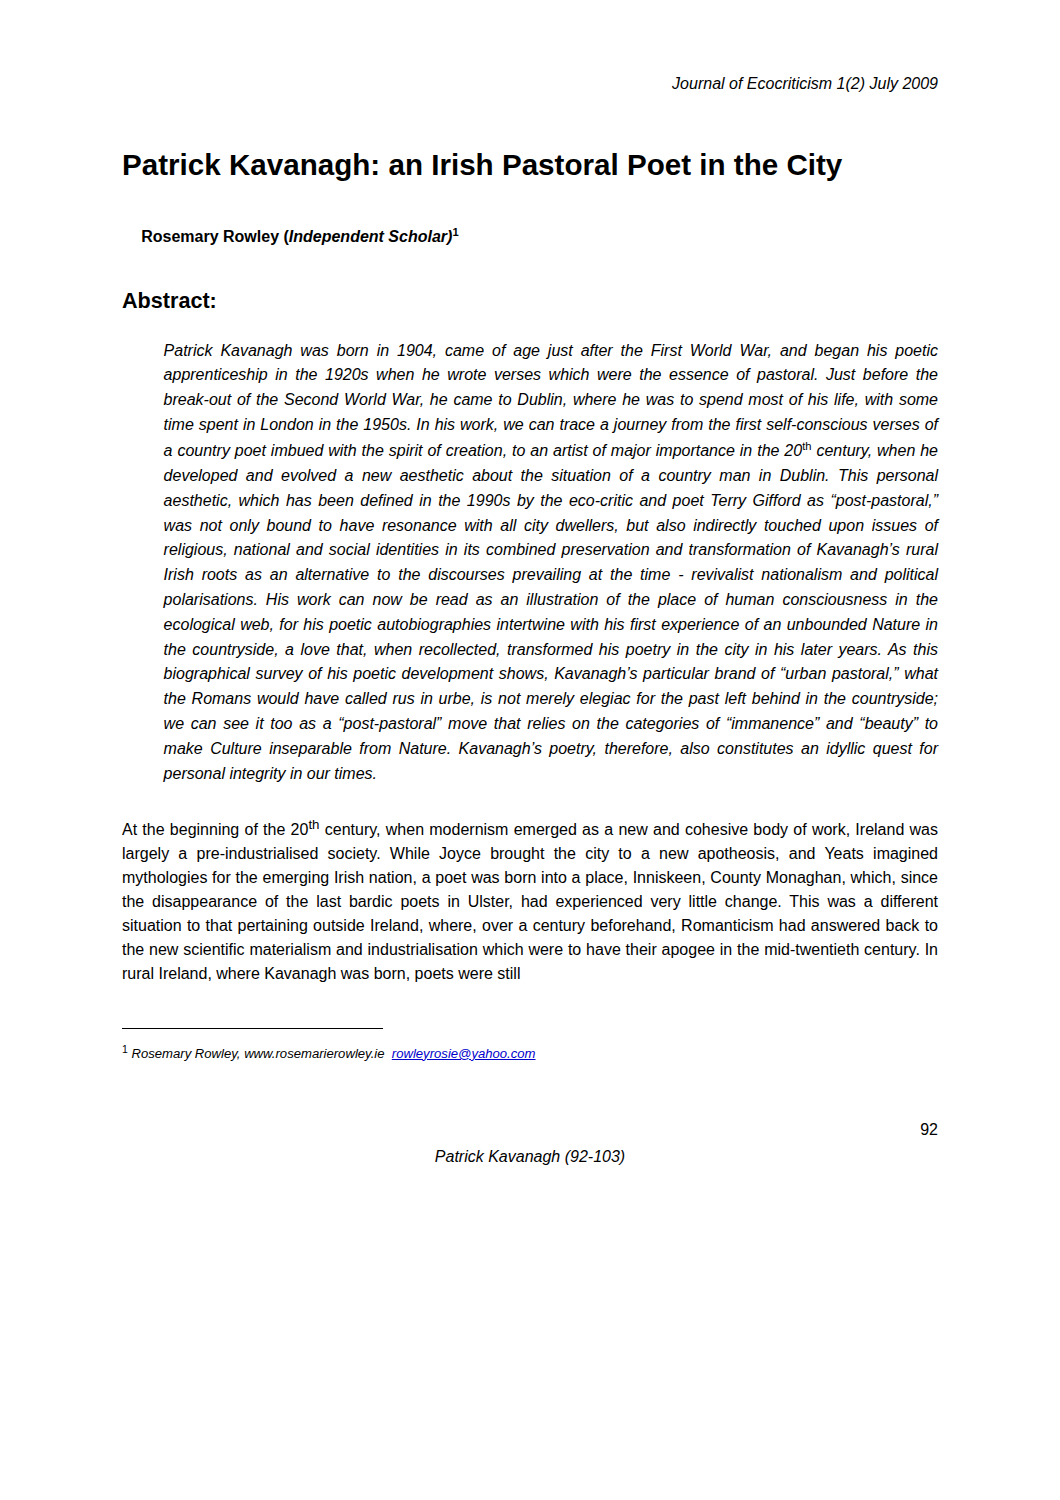Journal of Ecocriticism 1(2) July 2009
Patrick Kavanagh: an Irish Pastoral Poet in the City
Rosemary Rowley (Independent Scholar)1
Abstract:
Patrick Kavanagh was born in 1904, came of age just after the First World War, and began his poetic apprenticeship in the 1920s when he wrote verses which were the essence of pastoral. Just before the break-out of the Second World War, he came to Dublin, where he was to spend most of his life, with some time spent in London in the 1950s. In his work, we can trace a journey from the first self-conscious verses of a country poet imbued with the spirit of creation, to an artist of major importance in the 20th century, when he developed and evolved a new aesthetic about the situation of a country man in Dublin. This personal aesthetic, which has been defined in the 1990s by the eco-critic and poet Terry Gifford as “post-pastoral,” was not only bound to have resonance with all city dwellers, but also indirectly touched upon issues of religious, national and social identities in its combined preservation and transformation of Kavanagh’s rural Irish roots as an alternative to the discourses prevailing at the time - revivalist nationalism and political polarisations. His work can now be read as an illustration of the place of human consciousness in the ecological web, for his poetic autobiographies intertwine with his first experience of an unbounded Nature in the countryside, a love that, when recollected, transformed his poetry in the city in his later years. As this biographical survey of his poetic development shows, Kavanagh’s particular brand of “urban pastoral,” what the Romans would have called rus in urbe, is not merely elegiac for the past left behind in the countryside; we can see it too as a “post-pastoral” move that relies on the categories of “immanence” and “beauty” to make Culture inseparable from Nature. Kavanagh’s poetry, therefore, also constitutes an idyllic quest for personal integrity in our times.
At the beginning of the 20th century, when modernism emerged as a new and cohesive body of work, Ireland was largely a pre-industrialised society. While Joyce brought the city to a new apotheosis, and Yeats imagined mythologies for the emerging Irish nation, a poet was born into a place, Inniskeen, County Monaghan, which, since the disappearance of the last bardic poets in Ulster, had experienced very little change. This was a different situation to that pertaining outside Ireland, where, over a century beforehand, Romanticism had answered back to the new scientific materialism and industrialisation which were to have their apogee in the mid-twentieth century. In rural Ireland, where Kavanagh was born, poets were still
1 Rosemary Rowley, www.rosemarierowley.ie rowleyrosie@yahoo.com
92
Patrick Kavanagh (92-103)